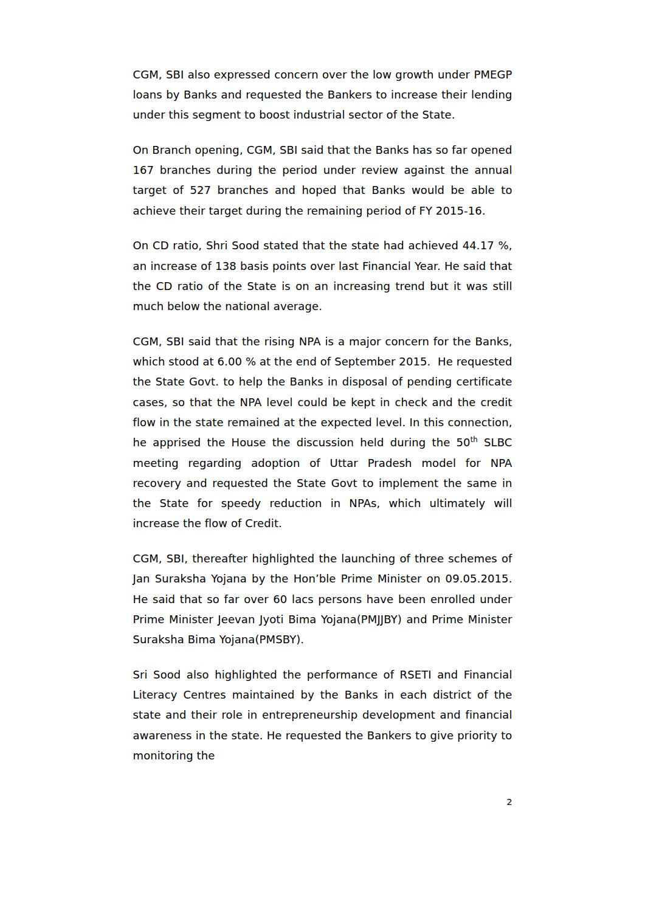CGM, SBI also expressed concern over the low growth under PMEGP loans by Banks and requested the Bankers to increase their lending under this segment to boost industrial sector of the State.
On Branch opening, CGM, SBI said that the Banks has so far opened 167 branches during the period under review against the annual target of 527 branches and hoped that Banks would be able to achieve their target during the remaining period of FY 2015-16.
On CD ratio, Shri Sood stated that the state had achieved 44.17 %, an increase of 138 basis points over last Financial Year. He said that the CD ratio of the State is on an increasing trend but it was still much below the national average.
CGM, SBI said that the rising NPA is a major concern for the Banks, which stood at 6.00 % at the end of September 2015. He requested the State Govt. to help the Banks in disposal of pending certificate cases, so that the NPA level could be kept in check and the credit flow in the state remained at the expected level. In this connection, he apprised the House the discussion held during the 50th SLBC meeting regarding adoption of Uttar Pradesh model for NPA recovery and requested the State Govt to implement the same in the State for speedy reduction in NPAs, which ultimately will increase the flow of Credit.
CGM, SBI, thereafter highlighted the launching of three schemes of Jan Suraksha Yojana by the Hon’ble Prime Minister on 09.05.2015. He said that so far over 60 lacs persons have been enrolled under Prime Minister Jeevan Jyoti Bima Yojana(PMJJBY) and Prime Minister Suraksha Bima Yojana(PMSBY).
Sri Sood also highlighted the performance of RSETI and Financial Literacy Centres maintained by the Banks in each district of the state and their role in entrepreneurship development and financial awareness in the state. He requested the Bankers to give priority to monitoring the
2